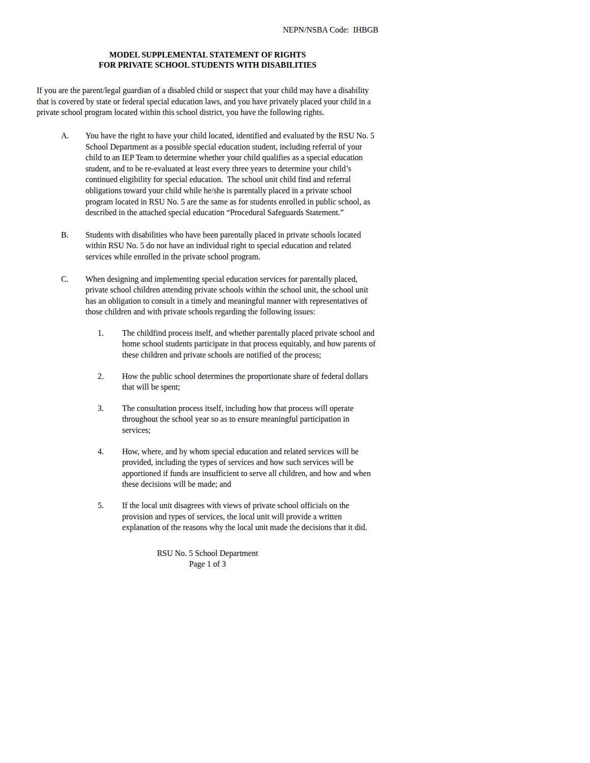NEPN/NSBA Code: IHBGB
Model Supplemental Statement of Rights
for Private School Students with Disabilities
If you are the parent/legal guardian of a disabled child or suspect that your child may have a disability that is covered by state or federal special education laws, and you have privately placed your child in a private school program located within this school district, you have the following rights.
A. You have the right to have your child located, identified and evaluated by the RSU No. 5 School Department as a possible special education student, including referral of your child to an IEP Team to determine whether your child qualifies as a special education student, and to be re-evaluated at least every three years to determine your child’s continued eligibility for special education. The school unit child find and referral obligations toward your child while he/she is parentally placed in a private school program located in RSU No. 5 are the same as for students enrolled in public school, as described in the attached special education “Procedural Safeguards Statement.”
B. Students with disabilities who have been parentally placed in private schools located within RSU No. 5 do not have an individual right to special education and related services while enrolled in the private school program.
C. When designing and implementing special education services for parentally placed, private school children attending private schools within the school unit, the school unit has an obligation to consult in a timely and meaningful manner with representatives of those children and with private schools regarding the following issues:
1. The childfind process itself, and whether parentally placed private school and home school students participate in that process equitably, and how parents of these children and private schools are notified of the process;
2. How the public school determines the proportionate share of federal dollars that will be spent;
3. The consultation process itself, including how that process will operate throughout the school year so as to ensure meaningful participation in services;
4. How, where, and by whom special education and related services will be provided, including the types of services and how such services will be apportioned if funds are insufficient to serve all children, and how and when these decisions will be made; and
5. If the local unit disagrees with views of private school officials on the provision and types of services, the local unit will provide a written explanation of the reasons why the local unit made the decisions that it did.
RSU No. 5 School Department
Page 1 of 3